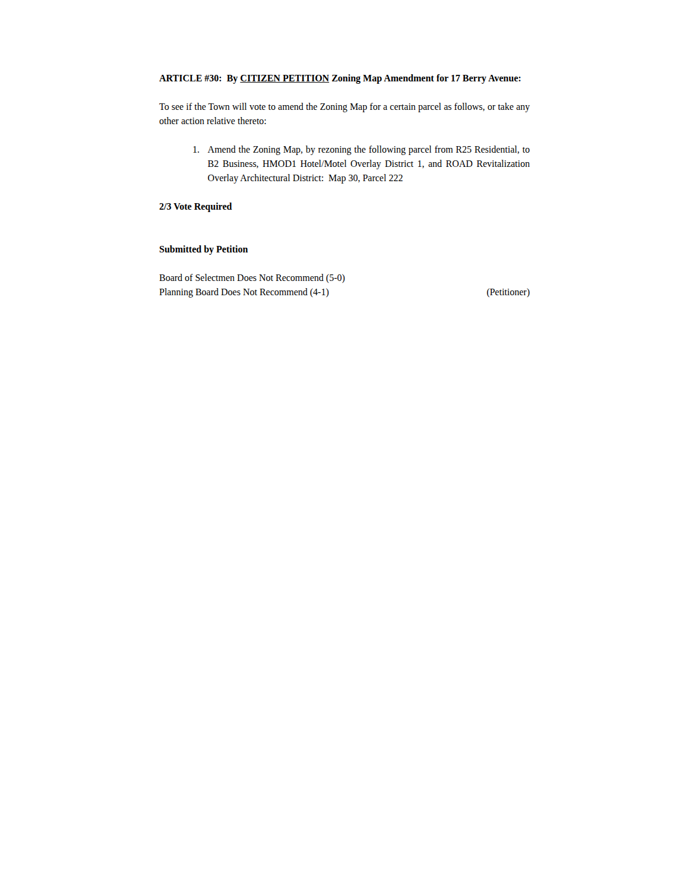ARTICLE #30: By CITIZEN PETITION Zoning Map Amendment for 17 Berry Avenue:
To see if the Town will vote to amend the Zoning Map for a certain parcel as follows, or take any other action relative thereto:
Amend the Zoning Map, by rezoning the following parcel from R25 Residential, to B2 Business, HMOD1 Hotel/Motel Overlay District 1, and ROAD Revitalization Overlay Architectural District: Map 30, Parcel 222
2/3 Vote Required
Submitted by Petition
Board of Selectmen Does Not Recommend (5-0) Planning Board Does Not Recommend (4-1)(Petitioner)